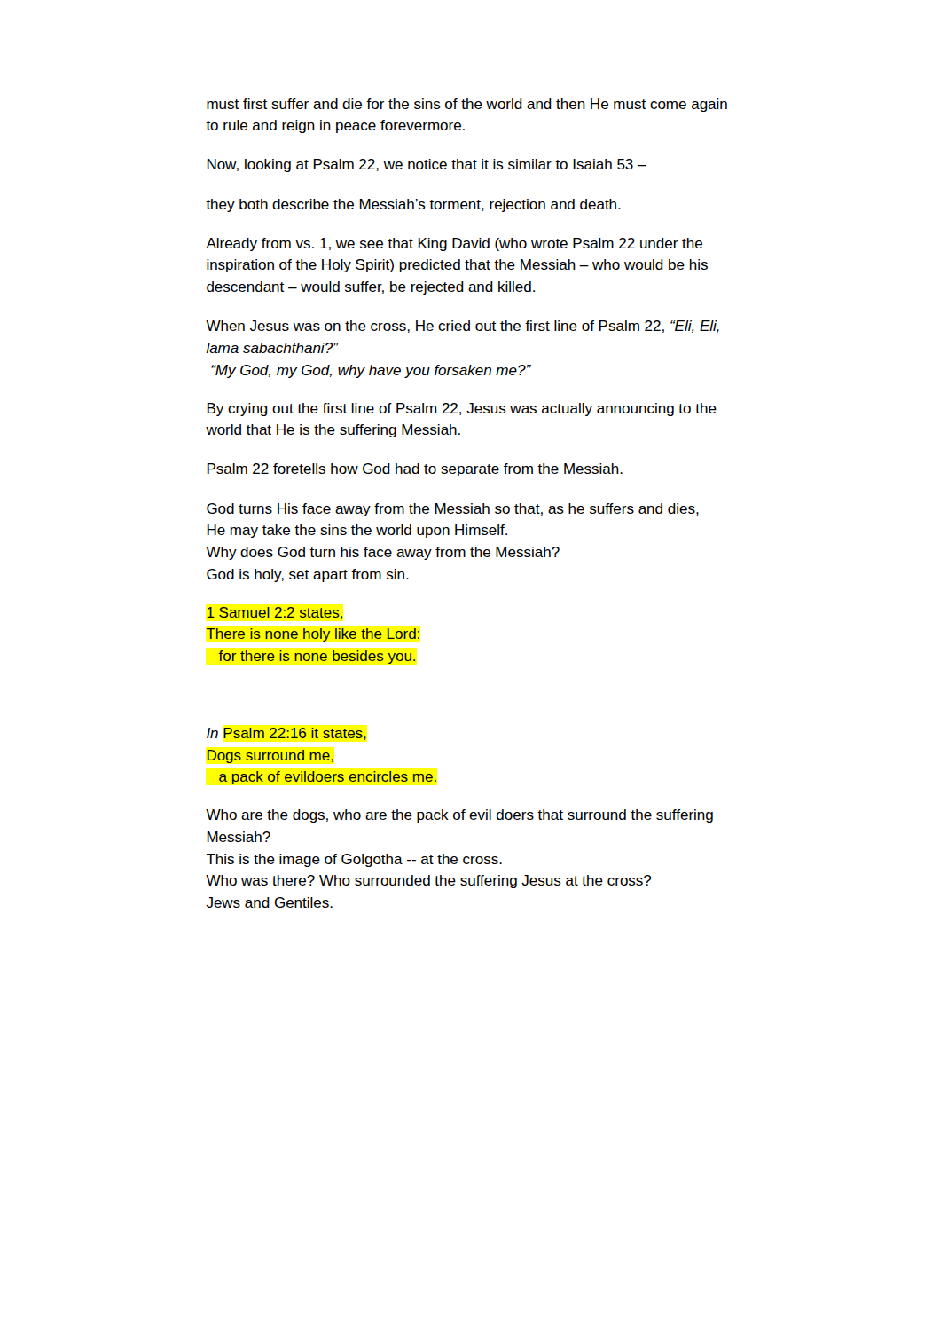must first suffer and die for the sins of the world and then He must come again to rule and reign in peace forevermore.
Now, looking at Psalm 22, we notice that it is similar to Isaiah 53 –
they both describe the Messiah’s torment, rejection and death.
Already from vs. 1, we see that King David (who wrote Psalm 22 under the inspiration of the Holy Spirit) predicted that the Messiah – who would be his descendant – would suffer, be rejected and killed.
When Jesus was on the cross, He cried out the first line of Psalm 22, “Eli, Eli, lama sabachthani?”
“My God, my God, why have you forsaken me?”
By crying out the first line of Psalm 22, Jesus was actually announcing to the world that He is the suffering Messiah.
Psalm 22 foretells how God had to separate from the Messiah.
God turns His face away from the Messiah so that, as he suffers and dies,
He may take the sins the world upon Himself.
Why does God turn his face away from the Messiah?
God is holy, set apart from sin.
1 Samuel 2:2 states,
There is none holy like the Lord:
for there is none besides you.
In Psalm 22:16 it states,
Dogs surround me,
a pack of evildoers encircles me.
Who are the dogs, who are the pack of evil doers that surround the suffering Messiah?
This is the image of Golgotha -- at the cross.
Who was there? Who surrounded the suffering Jesus at the cross?
Jews and Gentiles.